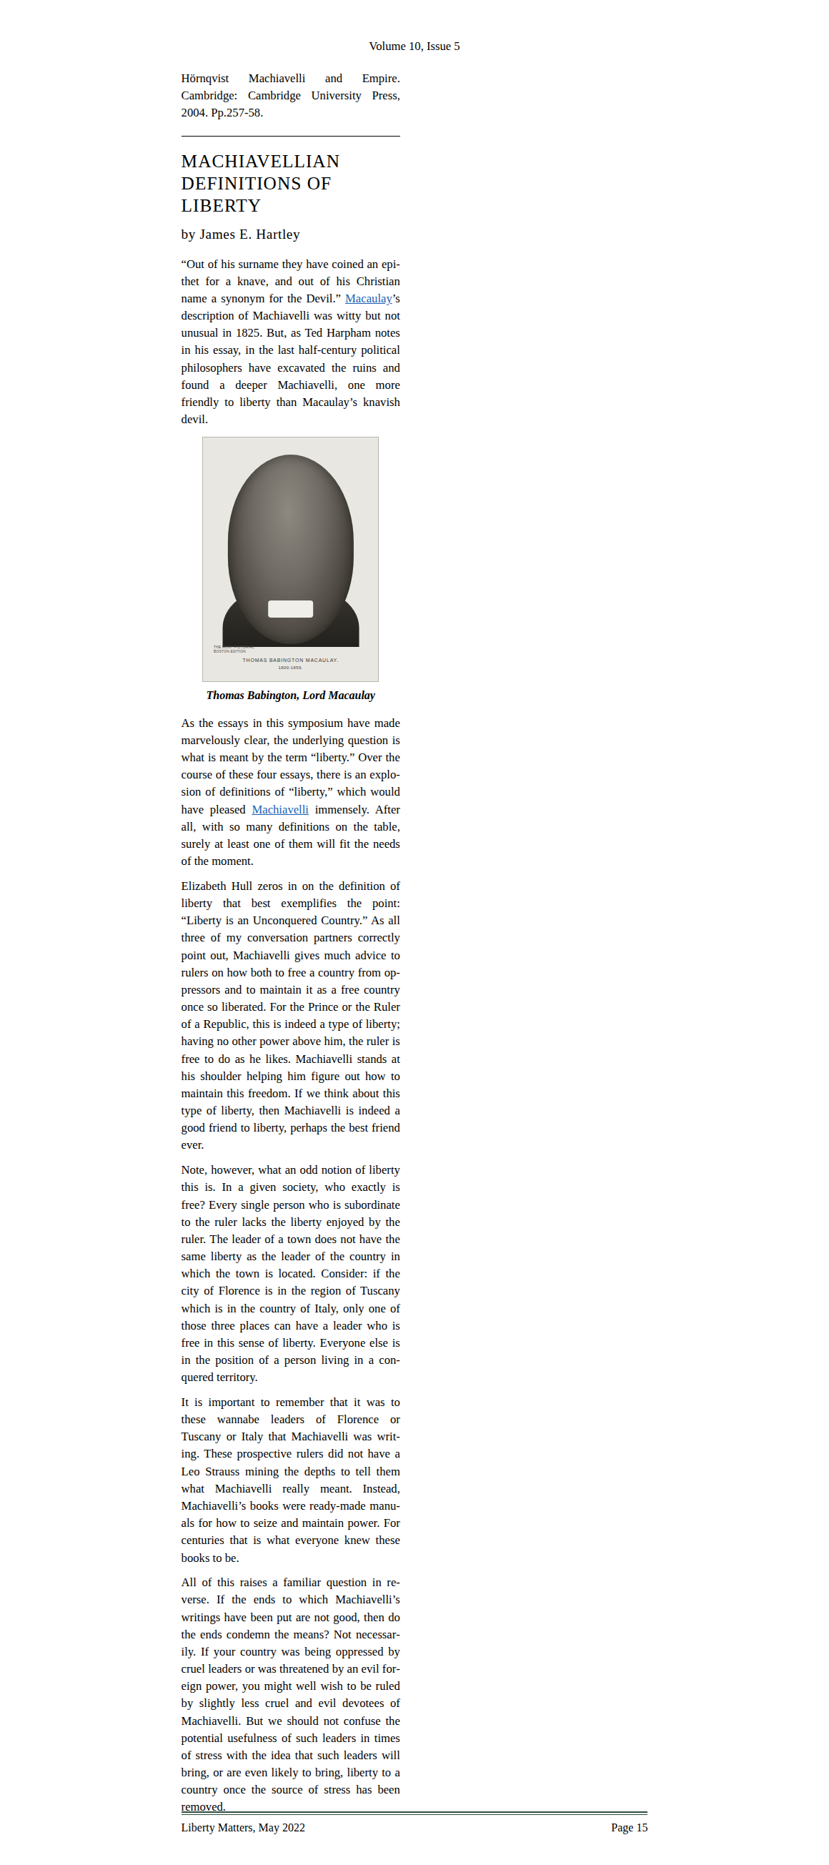Volume 10, Issue 5
Hörnqvist Machiavelli and Empire. Cambridge: Cambridge University Press, 2004. Pp.257-58.
MACHIAVELLIAN DEFINITIONS OF LIBERTY
by James E. Hartley
“Out of his surname they have coined an epithet for a knave, and out of his Christian name a synonym for the Devil.” Macaulay’s description of Machiavelli was witty but not unusual in 1825. But, as Ted Harpham notes in his essay, in the last half-century political philosophers have excavated the ruins and found a deeper Machiavelli, one more friendly to liberty than Macaulay’s knavish devil.
THE MUNT PICTORIAL
BOSTON EDITION
THOMAS BABINGTON MACAULAY.
1800-1859.
Thomas Babington, Lord Macaulay
As the essays in this symposium have made marvelously clear, the underlying question is what is meant by the term “liberty.” Over the course of these four essays, there is an explosion of definitions of “liberty,” which would have pleased Machiavelli immensely. After all, with so many definitions on the table, surely at least one of them will fit the needs of the moment.
Elizabeth Hull zeros in on the definition of liberty that best exemplifies the point: “Liberty is an Unconquered Country.” As all three of my conversation partners correctly point out, Machiavelli gives much advice to rulers on how both to free a country from oppressors and to maintain it as a free country once so liberated. For the Prince or the Ruler of a Republic, this is indeed a type of liberty; having no other power above him, the ruler is free to do as he likes. Machiavelli stands at his shoulder helping him figure out how to maintain this freedom. If we think about this type of liberty, then Machiavelli is indeed a good friend to liberty, perhaps the best friend ever.
Note, however, what an odd notion of liberty this is. In a given society, who exactly is free? Every single person who is subordinate to the ruler lacks the liberty enjoyed by the ruler. The leader of a town does not have the same liberty as the leader of the country in which the town is located. Consider: if the city of Florence is in the region of Tuscany which is in the country of Italy, only one of those three places can have a leader who is free in this sense of liberty. Everyone else is in the position of a person living in a conquered territory.
It is important to remember that it was to these wannabe leaders of Florence or Tuscany or Italy that Machiavelli was writing. These prospective rulers did not have a Leo Strauss mining the depths to tell them what Machiavelli really meant. Instead, Machiavelli’s books were ready-made manuals for how to seize and maintain power. For centuries that is what everyone knew these books to be.
All of this raises a familiar question in reverse. If the ends to which Machiavelli’s writings have been put are not good, then do the ends condemn the means? Not necessarily. If your country was being oppressed by cruel leaders or was threatened by an evil foreign power, you might well wish to be ruled by slightly less cruel and evil devotees of Machiavelli. But we should not confuse the potential usefulness of such leaders in times of stress with the idea that such leaders will bring, or are even likely to bring, liberty to a country once the source of stress has been removed.
Liberty Matters, May 2022 Page 15